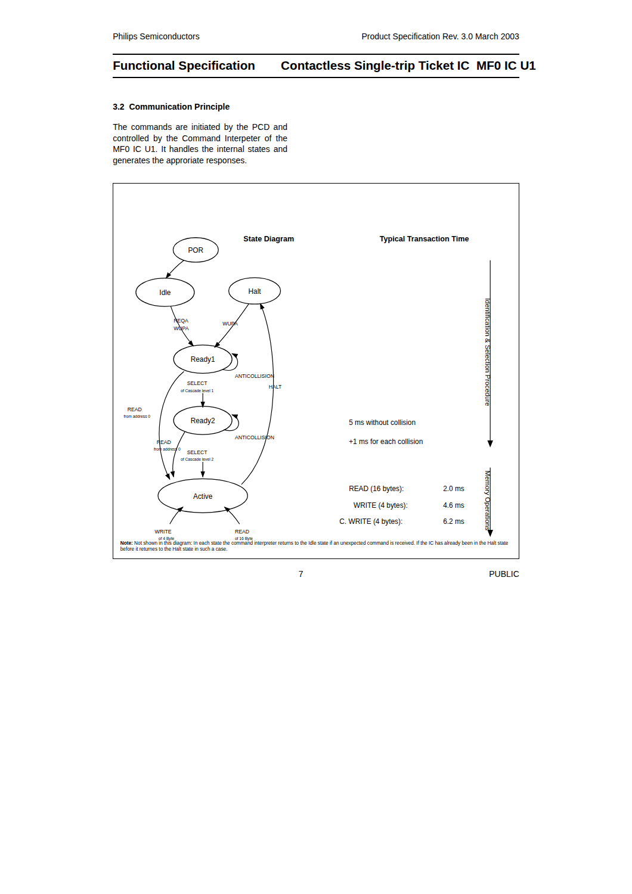Philips Semiconductors Product Specification Rev. 3.0 March 2003
Functional Specification Contactless Single-trip Ticket IC MF0 IC U1
3.2 Communication Principle
The commands are initiated by the PCD and con­trolled by the Command Interpeter of the MF0 IC U1. It handles the internal states and generates the approriate responses.
State Diagram Typical Transaction Time POR Idle Halt Ready1 REQA WUPA WUPA ANTICOLLISION SELECT of Cascade level 1 Ready2 ANTICOLLISION SELECT of Cascade level 2 Active READ from address 0 READ from address 0 HALT WRITE of 4 Byte READ of 16 Byte 5 ms without collision +1 ms for each collision READ (16 bytes): 2.0 ms WRITE (4 bytes): 4.6 ms C. WRITE (4 bytes): 6.2 ms Identification & Selection Procedure Memory Operations
Note: Not shown in this diagram: In each state the command interpreter returns to the Idle state if an unexpected command is received. If the IC has already been in the Halt state before it returnes to the Halt state in such a case.
7 PUBLIC